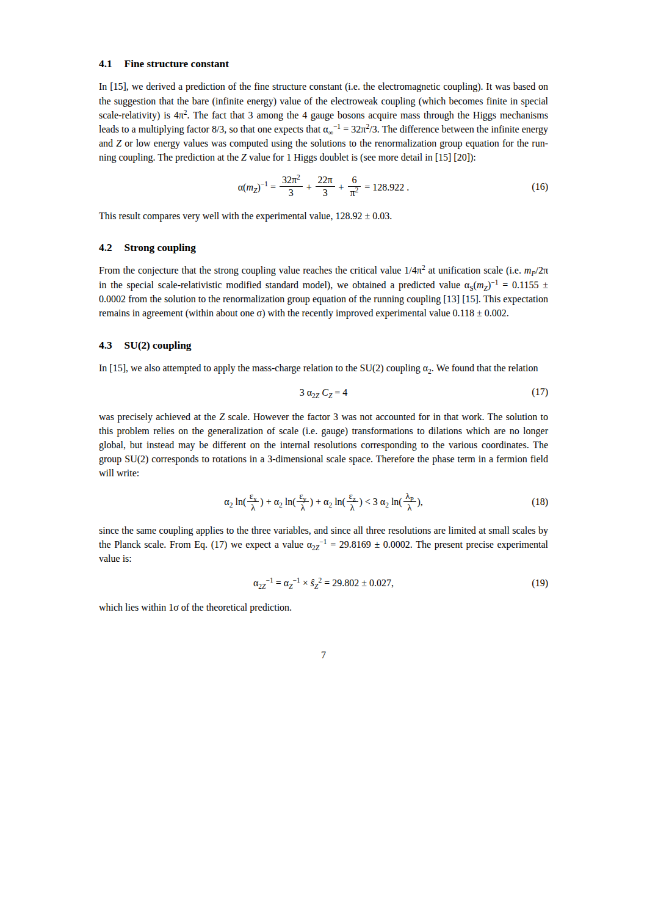4.1 Fine structure constant
In [15], we derived a prediction of the fine structure constant (i.e. the electromagnetic coupling). It was based on the suggestion that the bare (infinite energy) value of the electroweak coupling (which becomes finite in special scale-relativity) is 4π2. The fact that 3 among the 4 gauge bosons acquire mass through the Higgs mechanisms leads to a multiplying factor 8/3, so that one expects that α∞−1 = 32π2/3. The difference between the infinite energy and Z or low energy values was computed using the solutions to the renormalization group equation for the running coupling. The prediction at the Z value for 1 Higgs doublet is (see more detail in [15] [20]):
α(mZ)−1 = 32π23 + 22π 3 + 6 π2 = 128.922 . (16)
This result compares very well with the experimental value, 128.92 ± 0.03.
4.2 Strong coupling
From the conjecture that the strong coupling value reaches the critical value 1/4π2 at unification scale (i.e. mP/2π in the special scale-relativistic modified standard model), we obtained a predicted value αS(mZ)−1 = 0.1155 ± 0.0002 from the solution to the renormalization group equation of the running coupling [13] [15]. This expectation remains in agreement (within about one σ) with the recently improved experimental value 0.118 ± 0.002.
4.3 SU(2) coupling
In [15], we also attempted to apply the mass-charge relation to the SU(2) coupling α2. We found that the relation
3 α2Z CZ = 4 (17)
was precisely achieved at the Z scale. However the factor 3 was not accounted for in that work. The solution to this problem relies on the generalization of scale (i.e. gauge) transformations to dilations which are no longer global, but instead may be different on the internal resolutions corresponding to the various coordinates. The group SU(2) corresponds to rotations in a 3-dimensional scale space. Therefore the phase term in a fermion field will write:
α2 ln(εx λ) + α2 ln(εy λ) + α2 ln(εz λ) < 3 α2 ln(λP λ), (18)
since the same coupling applies to the three variables, and since all three resolutions are limited at small scales by the Planck scale. From Eq. (17) we expect a value α2Z−1 = 29.8169 ± 0.0002. The present precise experimental value is:
α2Z−1 = αZ−1 × ŝZ2 = 29.802 ± 0.027, (19)
which lies within 1σ of the theoretical prediction.
7